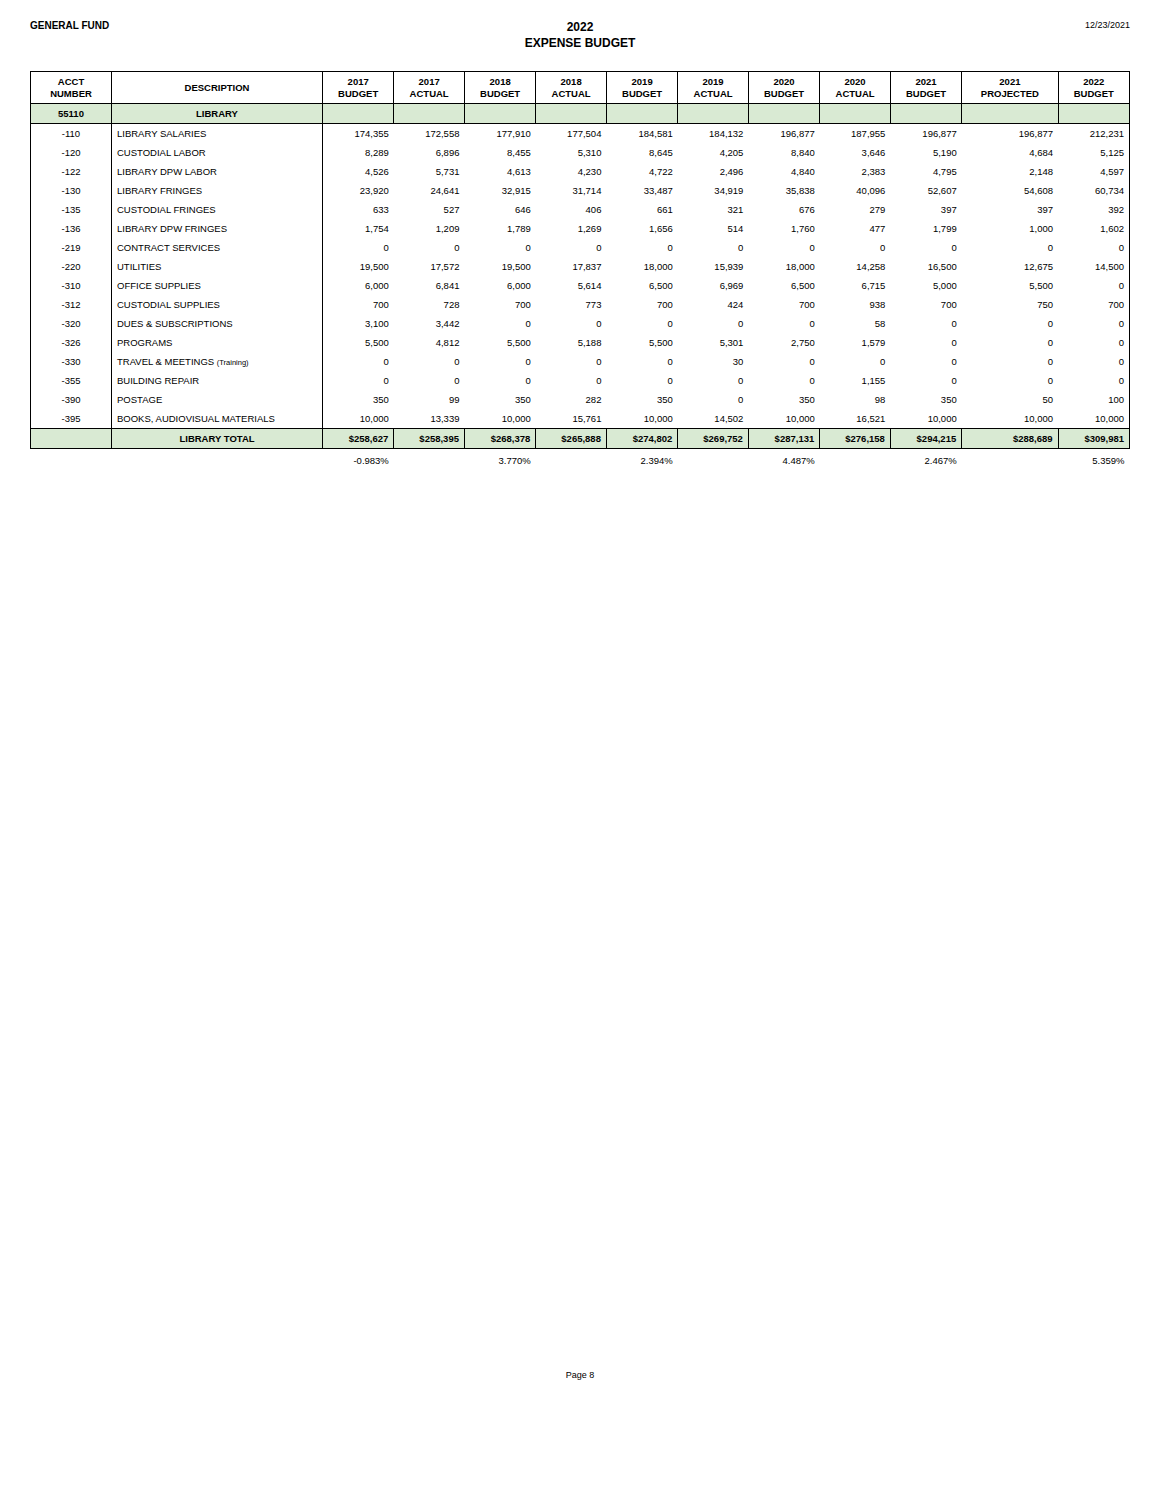GENERAL FUND
12/23/2021
2022
EXPENSE BUDGET
| ACCT NUMBER | DESCRIPTION | 2017 BUDGET | 2017 ACTUAL | 2018 BUDGET | 2018 ACTUAL | 2019 BUDGET | 2019 ACTUAL | 2020 BUDGET | 2020 ACTUAL | 2021 BUDGET | 2021 PROJECTED | 2022 BUDGET |
| --- | --- | --- | --- | --- | --- | --- | --- | --- | --- | --- | --- | --- |
| 55110 | LIBRARY | | | | | | | | | | | |
| -110 | LIBRARY SALARIES | 174,355 | 172,558 | 177,910 | 177,504 | 184,581 | 184,132 | 196,877 | 187,955 | 196,877 | 196,877 | 212,231 |
| -120 | CUSTODIAL LABOR | 8,289 | 6,896 | 8,455 | 5,310 | 8,645 | 4,205 | 8,840 | 3,646 | 5,190 | 4,684 | 5,125 |
| -122 | LIBRARY DPW LABOR | 4,526 | 5,731 | 4,613 | 4,230 | 4,722 | 2,496 | 4,840 | 2,383 | 4,795 | 2,148 | 4,597 |
| -130 | LIBRARY FRINGES | 23,920 | 24,641 | 32,915 | 31,714 | 33,487 | 34,919 | 35,838 | 40,096 | 52,607 | 54,608 | 60,734 |
| -135 | CUSTODIAL FRINGES | 633 | 527 | 646 | 406 | 661 | 321 | 676 | 279 | 397 | 397 | 392 |
| -136 | LIBRARY DPW FRINGES | 1,754 | 1,209 | 1,789 | 1,269 | 1,656 | 514 | 1,760 | 477 | 1,799 | 1,000 | 1,602 |
| -219 | CONTRACT SERVICES | 0 | 0 | 0 | 0 | 0 | 0 | 0 | 0 | 0 | 0 | 0 |
| -220 | UTILITIES | 19,500 | 17,572 | 19,500 | 17,837 | 18,000 | 15,939 | 18,000 | 14,258 | 16,500 | 12,675 | 14,500 |
| -310 | OFFICE SUPPLIES | 6,000 | 6,841 | 6,000 | 5,614 | 6,500 | 6,969 | 6,500 | 6,715 | 5,000 | 5,500 | 0 |
| -312 | CUSTODIAL SUPPLIES | 700 | 728 | 700 | 773 | 700 | 424 | 700 | 938 | 700 | 750 | 700 |
| -320 | DUES & SUBSCRIPTIONS | 3,100 | 3,442 | 0 | 0 | 0 | 0 | 0 | 58 | 0 | 0 | 0 |
| -326 | PROGRAMS | 5,500 | 4,812 | 5,500 | 5,188 | 5,500 | 5,301 | 2,750 | 1,579 | 0 | 0 | 0 |
| -330 | TRAVEL & MEETINGS (Training) | 0 | 0 | 0 | 0 | 0 | 30 | 0 | 0 | 0 | 0 | 0 |
| -355 | BUILDING REPAIR | 0 | 0 | 0 | 0 | 0 | 0 | 0 | 1,155 | 0 | 0 | 0 |
| -390 | POSTAGE | 350 | 99 | 350 | 282 | 350 | 0 | 350 | 98 | 350 | 50 | 100 |
| -395 | BOOKS, AUDIOVISUAL MATERIALS | 10,000 | 13,339 | 10,000 | 15,761 | 10,000 | 14,502 | 10,000 | 16,521 | 10,000 | 10,000 | 10,000 |
| | LIBRARY TOTAL | $258,627 | $258,395 | $268,378 | $265,888 | $274,802 | $269,752 | $287,131 | $276,158 | $294,215 | $288,689 | $309,981 |
| | | -0.983% | | 3.770% | | 2.394% | | 4.487% | | 2.467% | | 5.359% |
Page 8